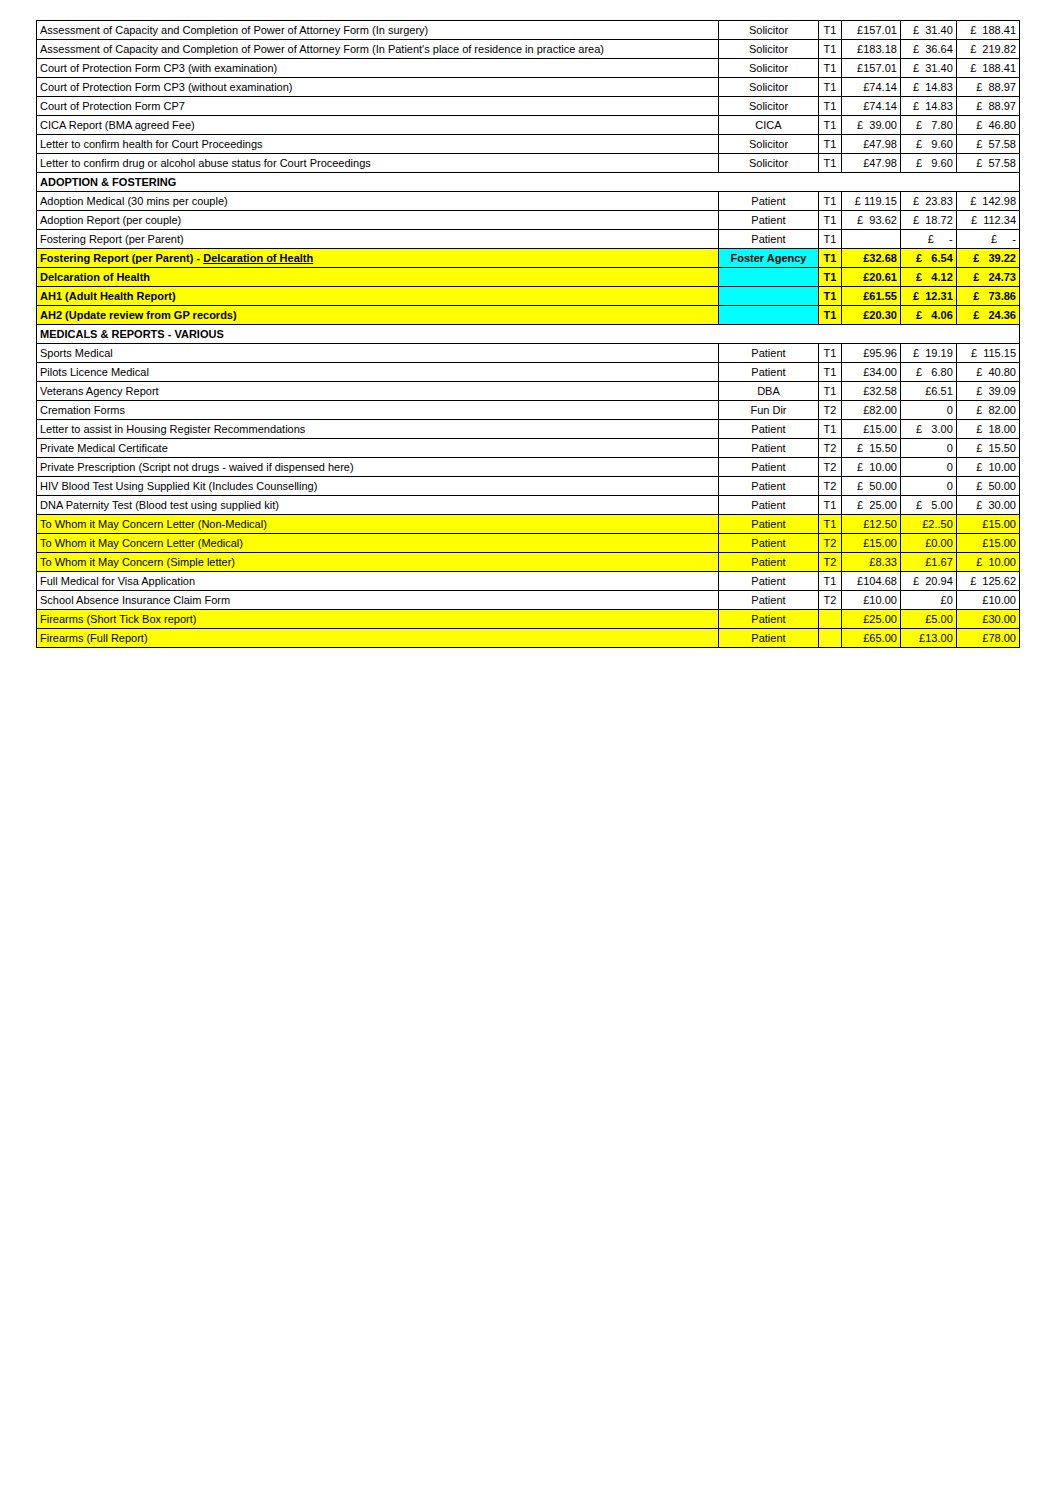| | Assessment of Capacity and Completion of Power of Attorney Form (In surgery) | Solicitor | T1 | £157.01 | £ 31.40 | £ 188.41 |
| | Assessment of Capacity and Completion of Power of Attorney Form (In Patient's place of residence in practice area) | Solicitor | T1 | £183.18 | £ 36.64 | £ 219.82 |
| | Court of Protection Form CP3 (with examination) | Solicitor | T1 | £157.01 | £ 31.40 | £ 188.41 |
| | Court of Protection Form CP3 (without examination) | Solicitor | T1 | £74.14 | £ 14.83 | £ 88.97 |
| | Court of Protection Form CP7 | Solicitor | T1 | £74.14 | £ 14.83 | £ 88.97 |
| | CICA Report (BMA agreed Fee) | CICA | T1 | £ 39.00 | £ 7.80 | £ 46.80 |
| | Letter to confirm health for Court Proceedings | Solicitor | T1 | £47.98 | £ 9.60 | £ 57.58 |
| | Letter to confirm drug or alcohol abuse status for Court Proceedings | Solicitor | T1 | £47.98 | £ 9.60 | £ 57.58 |
| | ADOPTION & FOSTERING |
| | Adoption Medical (30 mins per couple) | Patient | T1 | £ 119.15 | £ 23.83 | £ 142.98 |
| | Adoption Report (per couple) | Patient | T1 | £ 93.62 | £ 18.72 | £ 112.34 |
| | Fostering Report (per Parent) | Patient | T1 | | £ - | £ - |
| | Fostering Report (per Parent) - Delcaration of Health | Foster Agency | T1 | £32.68 | £ 6.54 | £ 39.22 |
| | Delcaration of Health | | T1 | £20.61 | £ 4.12 | £ 24.73 |
| | AH1 (Adult Health Report) | | T1 | £61.55 | £ 12.31 | £ 73.86 |
| | AH2 (Update review from GP records) | | T1 | £20.30 | £ 4.06 | £ 24.36 |
| | MEDICALS & REPORTS - VARIOUS |
| | Sports Medical | Patient | T1 | £95.96 | £ 19.19 | £ 115.15 |
| | Pilots Licence Medical | Patient | T1 | £34.00 | £ 6.80 | £ 40.80 |
| | Veterans Agency Report | DBA | T1 | £32.58 | £6.51 | £ 39.09 |
| | Cremation Forms | Fun Dir | T2 | £82.00 | 0 | £ 82.00 |
| | Letter to assist in Housing Register Recommendations | Patient | T1 | £15.00 | £ 3.00 | £ 18.00 |
| | Private Medical Certificate | Patient | T2 | £ 15.50 | 0 | £ 15.50 |
| | Private Prescription (Script not drugs - waived if dispensed here) | Patient | T2 | £ 10.00 | 0 | £ 10.00 |
| | HIV Blood Test Using Supplied Kit (Includes Counselling) | Patient | T2 | £ 50.00 | 0 | £ 50.00 |
| | DNA Paternity Test (Blood test using supplied kit) | Patient | T1 | £ 25.00 | £ 5.00 | £ 30.00 |
| | To Whom it May Concern Letter (Non-Medical) | Patient | T1 | £12.50 | £2..50 | £15.00 |
| | To Whom it May Concern Letter (Medical) | Patient | T2 | £15.00 | £0.00 | £15.00 |
| | To Whom it May Concern (Simple letter) | Patient | T2 | £8.33 | £1.67 | £ 10.00 |
| | Full Medical for Visa Application | Patient | T1 | £104.68 | £ 20.94 | £ 125.62 |
| | School Absence Insurance Claim Form | Patient | T2 | £10.00 | £0 | £10.00 |
| | Firearms (Short Tick Box report) | Patient | | £25.00 | £5.00 | £30.00 |
| | Firearms (Full Report) | Patient | | £65.00 | £13.00 | £78.00 |